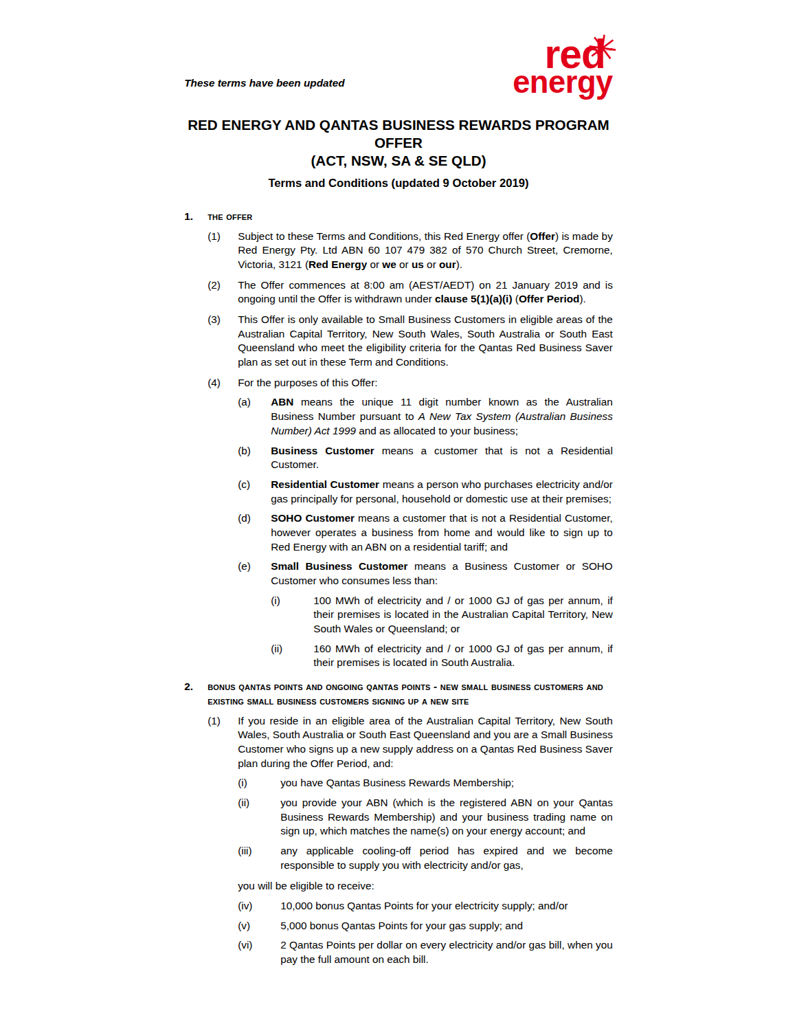✳ red™ energy
These terms have been updated
RED ENERGY AND QANTAS BUSINESS REWARDS PROGRAM OFFER (ACT, NSW, SA & SE QLD)
Terms and Conditions (updated 9 October 2019)
The Offer
Subject to these Terms and Conditions, this Red Energy offer (Offer) is made by Red Energy Pty. Ltd ABN 60 107 479 382 of 570 Church Street, Cremorne, Victoria, 3121 (Red Energy or we or us or our).
The Offer commences at 8:00 am (AEST/AEDT) on 21 January 2019 and is ongoing until the Offer is withdrawn under clause 5(1)(a)(i) (Offer Period).
This Offer is only available to Small Business Customers in eligible areas of the Australian Capital Territory, New South Wales, South Australia or South East Queensland who meet the eligibility criteria for the Qantas Red Business Saver plan as set out in these Term and Conditions.
For the purposes of this Offer:
ABN means the unique 11 digit number known as the Australian Business Number pursuant to A New Tax System (Australian Business Number) Act 1999 and as allocated to your business;
Business Customer means a customer that is not a Residential Customer.
Residential Customer means a person who purchases electricity and/or gas principally for personal, household or domestic use at their premises;
SOHO Customer means a customer that is not a Residential Customer, however operates a business from home and would like to sign up to Red Energy with an ABN on a residential tariff; and
Small Business Customer means a Business Customer or SOHO Customer who consumes less than:
100 MWh of electricity and / or 1000 GJ of gas per annum, if their premises is located in the Australian Capital Territory, New South Wales or Queensland; or
160 MWh of electricity and / or 1000 GJ of gas per annum, if their premises is located in South Australia.
Bonus Qantas Points and Ongoing Qantas points - New Small Business Customers and Existing Small Business Customers Signing Up A New Site
If you reside in an eligible area of the Australian Capital Territory, New South Wales, South Australia or South East Queensland and you are a Small Business Customer who signs up a new supply address on a Qantas Red Business Saver plan during the Offer Period, and:
you have Qantas Business Rewards Membership;
you provide your ABN (which is the registered ABN on your Qantas Business Rewards Membership) and your business trading name on sign up, which matches the name(s) on your energy account; and
any applicable cooling-off period has expired and we become responsible to supply you with electricity and/or gas,
you will be eligible to receive:
10,000 bonus Qantas Points for your electricity supply; and/or
5,000 bonus Qantas Points for your gas supply; and
2 Qantas Points per dollar on every electricity and/or gas bill, when you pay the full amount on each bill.